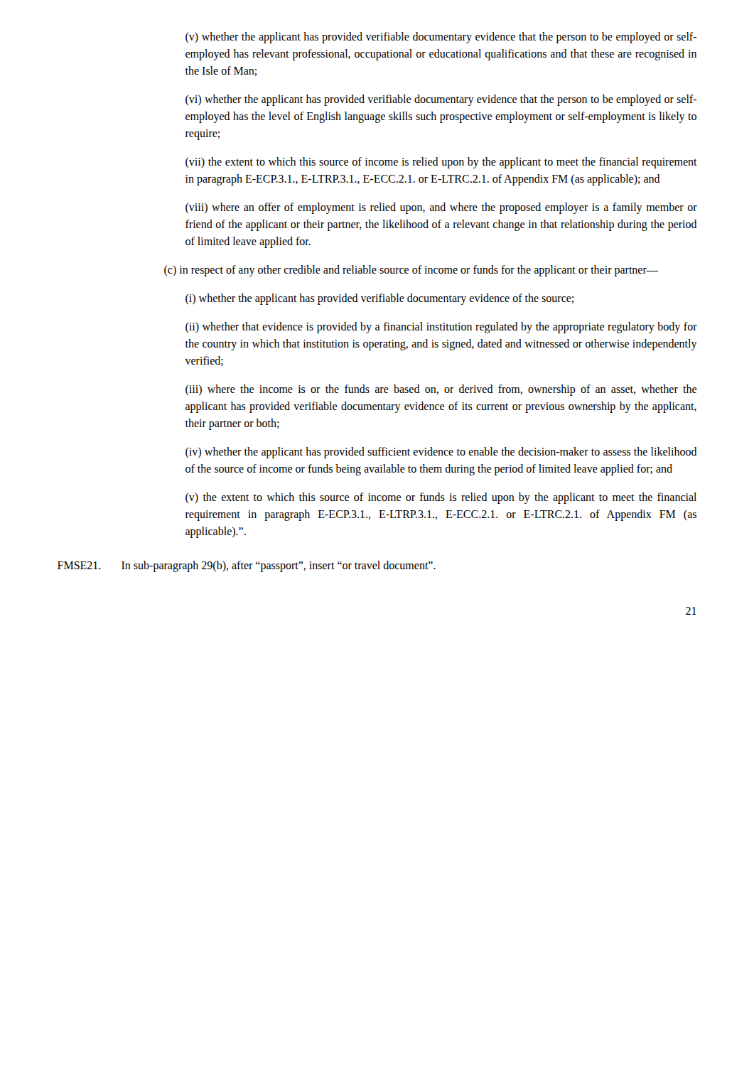(v) whether the applicant has provided verifiable documentary evidence that the person to be employed or self-employed has relevant professional, occupational or educational qualifications and that these are recognised in the Isle of Man;
(vi) whether the applicant has provided verifiable documentary evidence that the person to be employed or self-employed has the level of English language skills such prospective employment or self-employment is likely to require;
(vii) the extent to which this source of income is relied upon by the applicant to meet the financial requirement in paragraph E-ECP.3.1., E-LTRP.3.1., E-ECC.2.1. or E-LTRC.2.1. of Appendix FM (as applicable); and
(viii) where an offer of employment is relied upon, and where the proposed employer is a family member or friend of the applicant or their partner, the likelihood of a relevant change in that relationship during the period of limited leave applied for.
(c) in respect of any other credible and reliable source of income or funds for the applicant or their partner—
(i) whether the applicant has provided verifiable documentary evidence of the source;
(ii) whether that evidence is provided by a financial institution regulated by the appropriate regulatory body for the country in which that institution is operating, and is signed, dated and witnessed or otherwise independently verified;
(iii) where the income is or the funds are based on, or derived from, ownership of an asset, whether the applicant has provided verifiable documentary evidence of its current or previous ownership by the applicant, their partner or both;
(iv) whether the applicant has provided sufficient evidence to enable the decision-maker to assess the likelihood of the source of income or funds being available to them during the period of limited leave applied for; and
(v) the extent to which this source of income or funds is relied upon by the applicant to meet the financial requirement in paragraph E-ECP.3.1., E-LTRP.3.1., E-ECC.2.1. or E-LTRC.2.1. of Appendix FM (as applicable).”.
FMSE21. In sub-paragraph 29(b), after “passport”, insert “or travel document”.
21